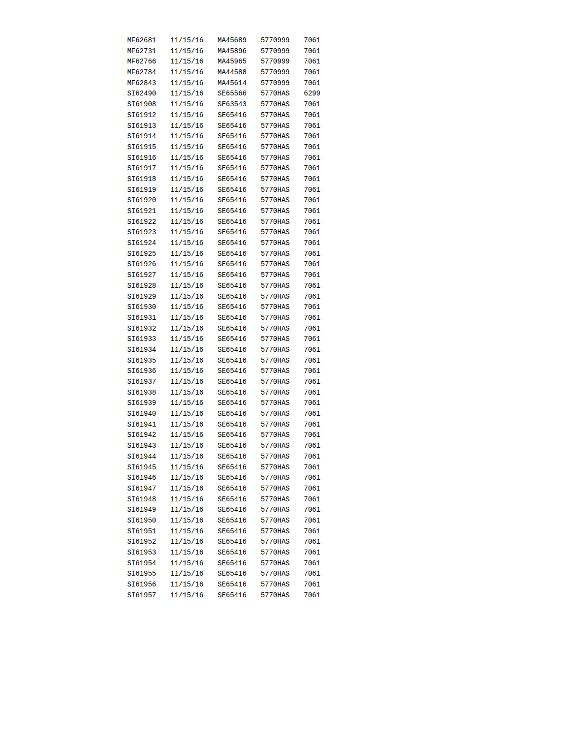| MF62681 | 11/15/16 | MA45689 | 5770999 | 7061 |
| MF62731 | 11/15/16 | MA45896 | 5770999 | 7061 |
| MF62766 | 11/15/16 | MA45965 | 5770999 | 7061 |
| MF62784 | 11/15/16 | MA44588 | 5770999 | 7061 |
| MF62843 | 11/15/16 | MA45614 | 5770999 | 7061 |
| SI62490 | 11/15/16 | SE65566 | 5770HAS | 6299 |
| SI61908 | 11/15/16 | SE63543 | 5770HAS | 7061 |
| SI61912 | 11/15/16 | SE65416 | 5770HAS | 7061 |
| SI61913 | 11/15/16 | SE65416 | 5770HAS | 7061 |
| SI61914 | 11/15/16 | SE65416 | 5770HAS | 7061 |
| SI61915 | 11/15/16 | SE65416 | 5770HAS | 7061 |
| SI61916 | 11/15/16 | SE65416 | 5770HAS | 7061 |
| SI61917 | 11/15/16 | SE65416 | 5770HAS | 7061 |
| SI61918 | 11/15/16 | SE65416 | 5770HAS | 7061 |
| SI61919 | 11/15/16 | SE65416 | 5770HAS | 7061 |
| SI61920 | 11/15/16 | SE65416 | 5770HAS | 7061 |
| SI61921 | 11/15/16 | SE65416 | 5770HAS | 7061 |
| SI61922 | 11/15/16 | SE65416 | 5770HAS | 7061 |
| SI61923 | 11/15/16 | SE65416 | 5770HAS | 7061 |
| SI61924 | 11/15/16 | SE65416 | 5770HAS | 7061 |
| SI61925 | 11/15/16 | SE65416 | 5770HAS | 7061 |
| SI61926 | 11/15/16 | SE65416 | 5770HAS | 7061 |
| SI61927 | 11/15/16 | SE65416 | 5770HAS | 7061 |
| SI61928 | 11/15/16 | SE65416 | 5770HAS | 7061 |
| SI61929 | 11/15/16 | SE65416 | 5770HAS | 7061 |
| SI61930 | 11/15/16 | SE65416 | 5770HAS | 7061 |
| SI61931 | 11/15/16 | SE65416 | 5770HAS | 7061 |
| SI61932 | 11/15/16 | SE65416 | 5770HAS | 7061 |
| SI61933 | 11/15/16 | SE65416 | 5770HAS | 7061 |
| SI61934 | 11/15/16 | SE65416 | 5770HAS | 7061 |
| SI61935 | 11/15/16 | SE65416 | 5770HAS | 7061 |
| SI61936 | 11/15/16 | SE65416 | 5770HAS | 7061 |
| SI61937 | 11/15/16 | SE65416 | 5770HAS | 7061 |
| SI61938 | 11/15/16 | SE65416 | 5770HAS | 7061 |
| SI61939 | 11/15/16 | SE65416 | 5770HAS | 7061 |
| SI61940 | 11/15/16 | SE65416 | 5770HAS | 7061 |
| SI61941 | 11/15/16 | SE65416 | 5770HAS | 7061 |
| SI61942 | 11/15/16 | SE65416 | 5770HAS | 7061 |
| SI61943 | 11/15/16 | SE65416 | 5770HAS | 7061 |
| SI61944 | 11/15/16 | SE65416 | 5770HAS | 7061 |
| SI61945 | 11/15/16 | SE65416 | 5770HAS | 7061 |
| SI61946 | 11/15/16 | SE65416 | 5770HAS | 7061 |
| SI61947 | 11/15/16 | SE65416 | 5770HAS | 7061 |
| SI61948 | 11/15/16 | SE65416 | 5770HAS | 7061 |
| SI61949 | 11/15/16 | SE65416 | 5770HAS | 7061 |
| SI61950 | 11/15/16 | SE65416 | 5770HAS | 7061 |
| SI61951 | 11/15/16 | SE65416 | 5770HAS | 7061 |
| SI61952 | 11/15/16 | SE65416 | 5770HAS | 7061 |
| SI61953 | 11/15/16 | SE65416 | 5770HAS | 7061 |
| SI61954 | 11/15/16 | SE65416 | 5770HAS | 7061 |
| SI61955 | 11/15/16 | SE65416 | 5770HAS | 7061 |
| SI61956 | 11/15/16 | SE65416 | 5770HAS | 7061 |
| SI61957 | 11/15/16 | SE65416 | 5770HAS | 7061 |